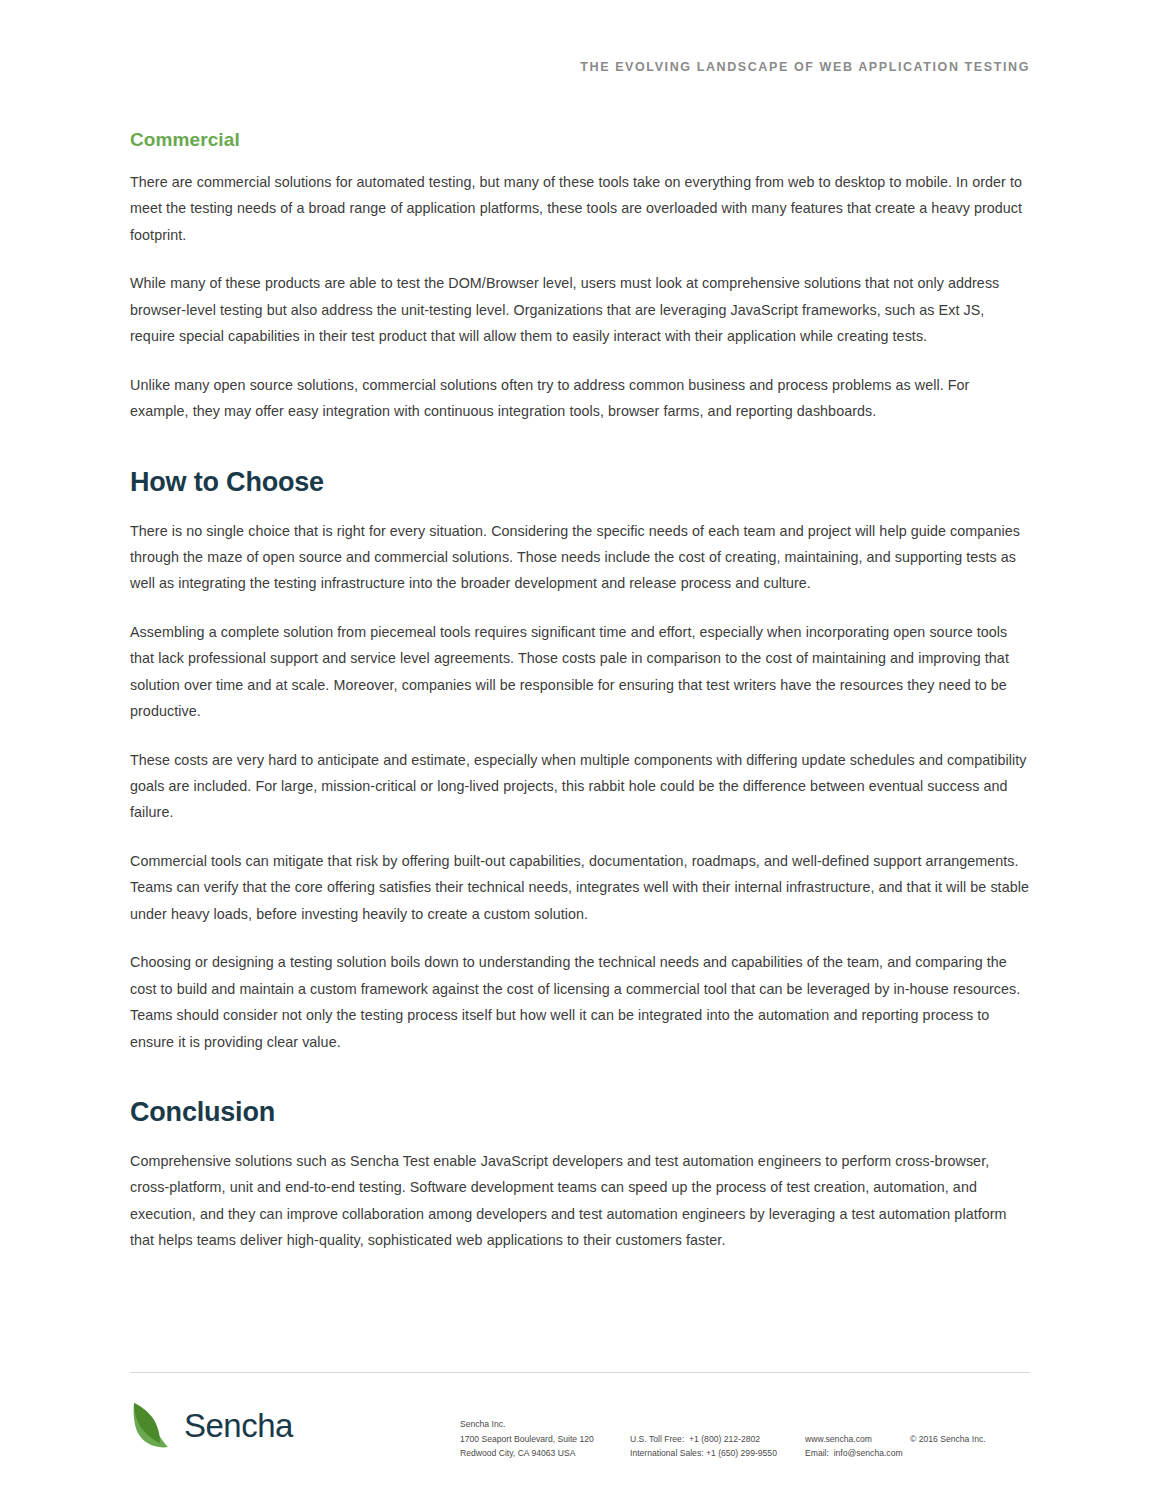The Evolving Landscape of Web Application Testing
Commercial
There are commercial solutions for automated testing, but many of these tools take on everything from web to desktop to mobile. In order to meet the testing needs of a broad range of application platforms, these tools are overloaded with many features that create a heavy product footprint.
While many of these products are able to test the DOM/Browser level, users must look at comprehensive solutions that not only address browser-level testing but also address the unit-testing level. Organizations that are leveraging JavaScript frameworks, such as Ext JS, require special capabilities in their test product that will allow them to easily interact with their application while creating tests.
Unlike many open source solutions, commercial solutions often try to address common business and process problems as well. For example, they may offer easy integration with continuous integration tools, browser farms, and reporting dashboards.
How to Choose
There is no single choice that is right for every situation. Considering the specific needs of each team and project will help guide companies through the maze of open source and commercial solutions. Those needs include the cost of creating, maintaining, and supporting tests as well as integrating the testing infrastructure into the broader development and release process and culture.
Assembling a complete solution from piecemeal tools requires significant time and effort, especially when incorporating open source tools that lack professional support and service level agreements. Those costs pale in comparison to the cost of maintaining and improving that solution over time and at scale. Moreover, companies will be responsible for ensuring that test writers have the resources they need to be productive.
These costs are very hard to anticipate and estimate, especially when multiple components with differing update schedules and compatibility goals are included. For large, mission-critical or long-lived projects, this rabbit hole could be the difference between eventual success and failure.
Commercial tools can mitigate that risk by offering built-out capabilities, documentation, roadmaps, and well-defined support arrangements. Teams can verify that the core offering satisfies their technical needs, integrates well with their internal infrastructure, and that it will be stable under heavy loads, before investing heavily to create a custom solution.
Choosing or designing a testing solution boils down to understanding the technical needs and capabilities of the team, and comparing the cost to build and maintain a custom framework against the cost of licensing a commercial tool that can be leveraged by in-house resources. Teams should consider not only the testing process itself but how well it can be integrated into the automation and reporting process to ensure it is providing clear value.
Conclusion
Comprehensive solutions such as Sencha Test enable JavaScript developers and test automation engineers to perform cross-browser, cross-platform, unit and end-to-end testing. Software development teams can speed up the process of test creation, automation, and execution, and they can improve collaboration among developers and test automation engineers by leveraging a test automation platform that helps teams deliver high-quality, sophisticated web applications to their customers faster.
Sencha
Sencha Inc.
1700 Seaport Boulevard, Suite 120
Redwood City, CA 94063 USA
U.S. Toll Free: +1 (800) 212-2802
International Sales: +1 (650) 299-9550
www.sencha.com
Email: info@sencha.com
© 2016 Sencha Inc.